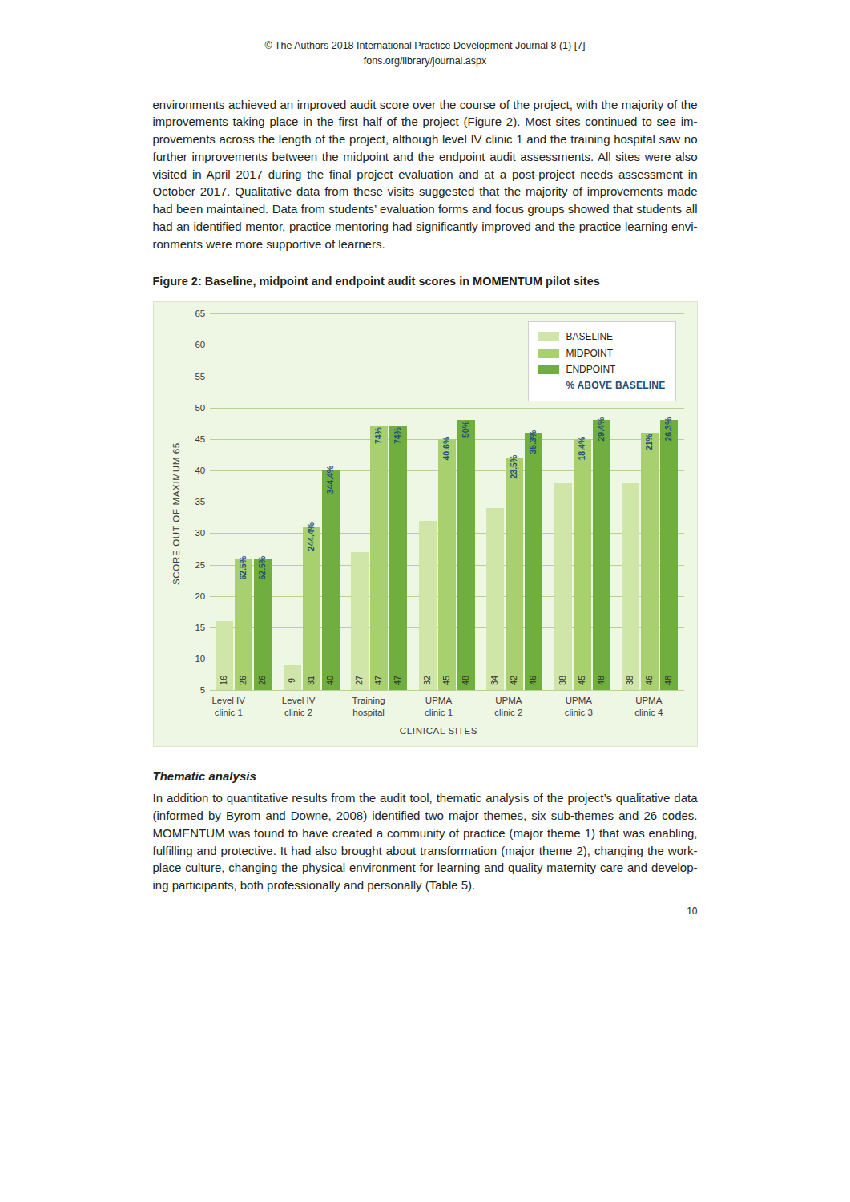© The Authors 2018 International Practice Development Journal 8 (1) [7]
fons.org/library/journal.aspx
environments achieved an improved audit score over the course of the project, with the majority of the improvements taking place in the first half of the project (Figure 2). Most sites continued to see improvements across the length of the project, although level IV clinic 1 and the training hospital saw no further improvements between the midpoint and the endpoint audit assessments. All sites were also visited in April 2017 during the final project evaluation and at a post-project needs assessment in October 2017. Qualitative data from these visits suggested that the majority of improvements made had been maintained. Data from students’ evaluation forms and focus groups showed that students all had an identified mentor, practice mentoring had significantly improved and the practice learning environments were more supportive of learners.
Figure 2: Baseline, midpoint and endpoint audit scores in MOMENTUM pilot sites
SCORE OUT OF MAXIMUM 65
BASELINE
MIDPOINT
ENDPOINT
% ABOVE BASELINE
65
60
55
50
45
40
35
30
25
20
15
10
5
16
2662.5%
2662.5%
9
31244.4%
40344.4%
27
4774%
4774%
32
4540.6%
4850%
34
4223.5%
4635.3%
38
4518.4%
4829.4%
38
4621%
4826.3%
Level IV
clinic 1
Level IV
clinic 2
Training
hospital
UPMA
clinic 1
UPMA
clinic 2
UPMA
clinic 3
UPMA
clinic 4
CLINICAL SITES
Thematic analysis
In addition to quantitative results from the audit tool, thematic analysis of the project’s qualitative data (informed by Byrom and Downe, 2008) identified two major themes, six sub-themes and 26 codes. MOMENTUM was found to have created a community of practice (major theme 1) that was enabling, fulfilling and protective. It had also brought about transformation (major theme 2), changing the workplace culture, changing the physical environment for learning and quality maternity care and developing participants, both professionally and personally (Table 5).
10